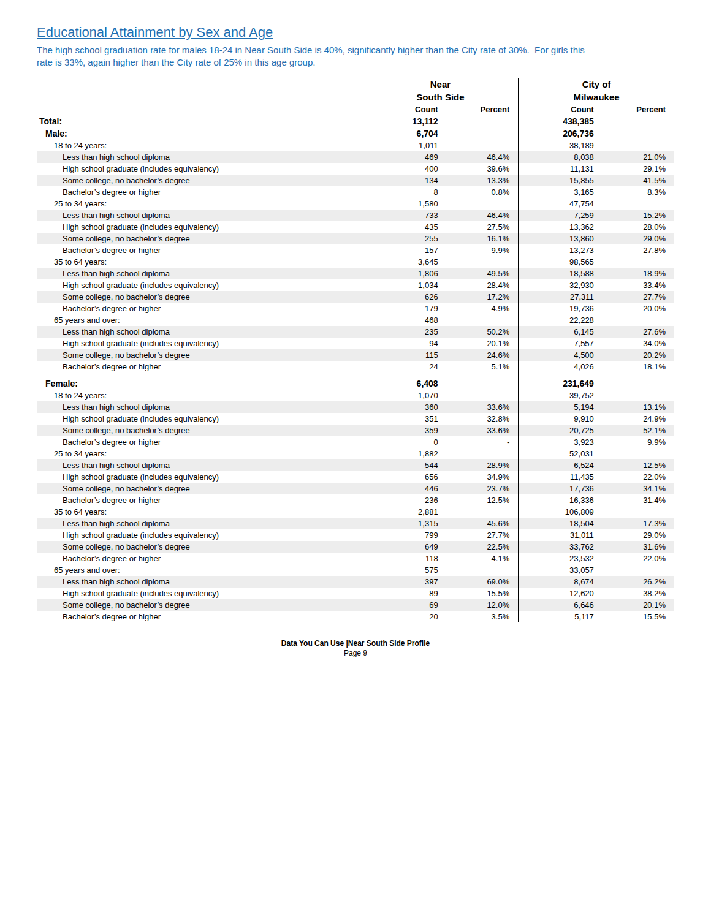Educational Attainment by Sex and Age
The high school graduation rate for males 18-24 in Near South Side is 40%, significantly higher than the City rate of 30%. For girls this rate is 33%, again higher than the City rate of 25% in this age group.
| | Near | City of |
| --- | --- | --- |
| | South Side | Milwaukee |
| | Count | Percent | Count | Percent |
| Total: | 13,112 | | 438,385 | |
| Male: | 6,704 | | 206,736 | |
| 18 to 24 years: | 1,011 | | 38,189 | |
| Less than high school diploma | 469 | 46.4% | 8,038 | 21.0% |
| High school graduate (includes equivalency) | 400 | 39.6% | 11,131 | 29.1% |
| Some college, no bachelor’s degree | 134 | 13.3% | 15,855 | 41.5% |
| Bachelor’s degree or higher | 8 | 0.8% | 3,165 | 8.3% |
| 25 to 34 years: | 1,580 | | 47,754 | |
| Less than high school diploma | 733 | 46.4% | 7,259 | 15.2% |
| High school graduate (includes equivalency) | 435 | 27.5% | 13,362 | 28.0% |
| Some college, no bachelor’s degree | 255 | 16.1% | 13,860 | 29.0% |
| Bachelor’s degree or higher | 157 | 9.9% | 13,273 | 27.8% |
| 35 to 64 years: | 3,645 | | 98,565 | |
| Less than high school diploma | 1,806 | 49.5% | 18,588 | 18.9% |
| High school graduate (includes equivalency) | 1,034 | 28.4% | 32,930 | 33.4% |
| Some college, no bachelor’s degree | 626 | 17.2% | 27,311 | 27.7% |
| Bachelor’s degree or higher | 179 | 4.9% | 19,736 | 20.0% |
| 65 years and over: | 468 | | 22,228 | |
| Less than high school diploma | 235 | 50.2% | 6,145 | 27.6% |
| High school graduate (includes equivalency) | 94 | 20.1% | 7,557 | 34.0% |
| Some college, no bachelor’s degree | 115 | 24.6% | 4,500 | 20.2% |
| Bachelor’s degree or higher | 24 | 5.1% | 4,026 | 18.1% |
| Female: | 6,408 | | 231,649 | |
| 18 to 24 years: | 1,070 | | 39,752 | |
| Less than high school diploma | 360 | 33.6% | 5,194 | 13.1% |
| High school graduate (includes equivalency) | 351 | 32.8% | 9,910 | 24.9% |
| Some college, no bachelor’s degree | 359 | 33.6% | 20,725 | 52.1% |
| Bachelor’s degree or higher | 0 | - | 3,923 | 9.9% |
| 25 to 34 years: | 1,882 | | 52,031 | |
| Less than high school diploma | 544 | 28.9% | 6,524 | 12.5% |
| High school graduate (includes equivalency) | 656 | 34.9% | 11,435 | 22.0% |
| Some college, no bachelor’s degree | 446 | 23.7% | 17,736 | 34.1% |
| Bachelor’s degree or higher | 236 | 12.5% | 16,336 | 31.4% |
| 35 to 64 years: | 2,881 | | 106,809 | |
| Less than high school diploma | 1,315 | 45.6% | 18,504 | 17.3% |
| High school graduate (includes equivalency) | 799 | 27.7% | 31,011 | 29.0% |
| Some college, no bachelor’s degree | 649 | 22.5% | 33,762 | 31.6% |
| Bachelor’s degree or higher | 118 | 4.1% | 23,532 | 22.0% |
| 65 years and over: | 575 | | 33,057 | |
| Less than high school diploma | 397 | 69.0% | 8,674 | 26.2% |
| High school graduate (includes equivalency) | 89 | 15.5% | 12,620 | 38.2% |
| Some college, no bachelor’s degree | 69 | 12.0% | 6,646 | 20.1% |
| Bachelor’s degree or higher | 20 | 3.5% | 5,117 | 15.5% |
Data You Can Use |Near South Side Profile
Page 9